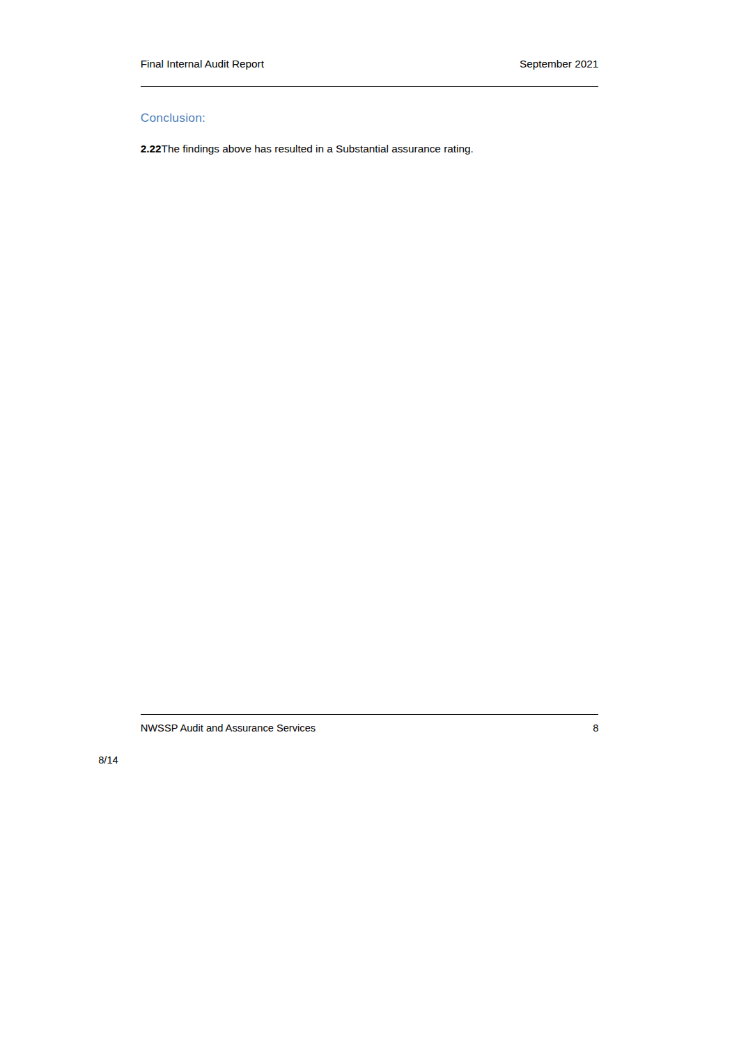Final Internal Audit Report
September 2021
Conclusion:
2.22 The findings above has resulted in a Substantial assurance rating.
NWSSP Audit and Assurance Services
8
8/14